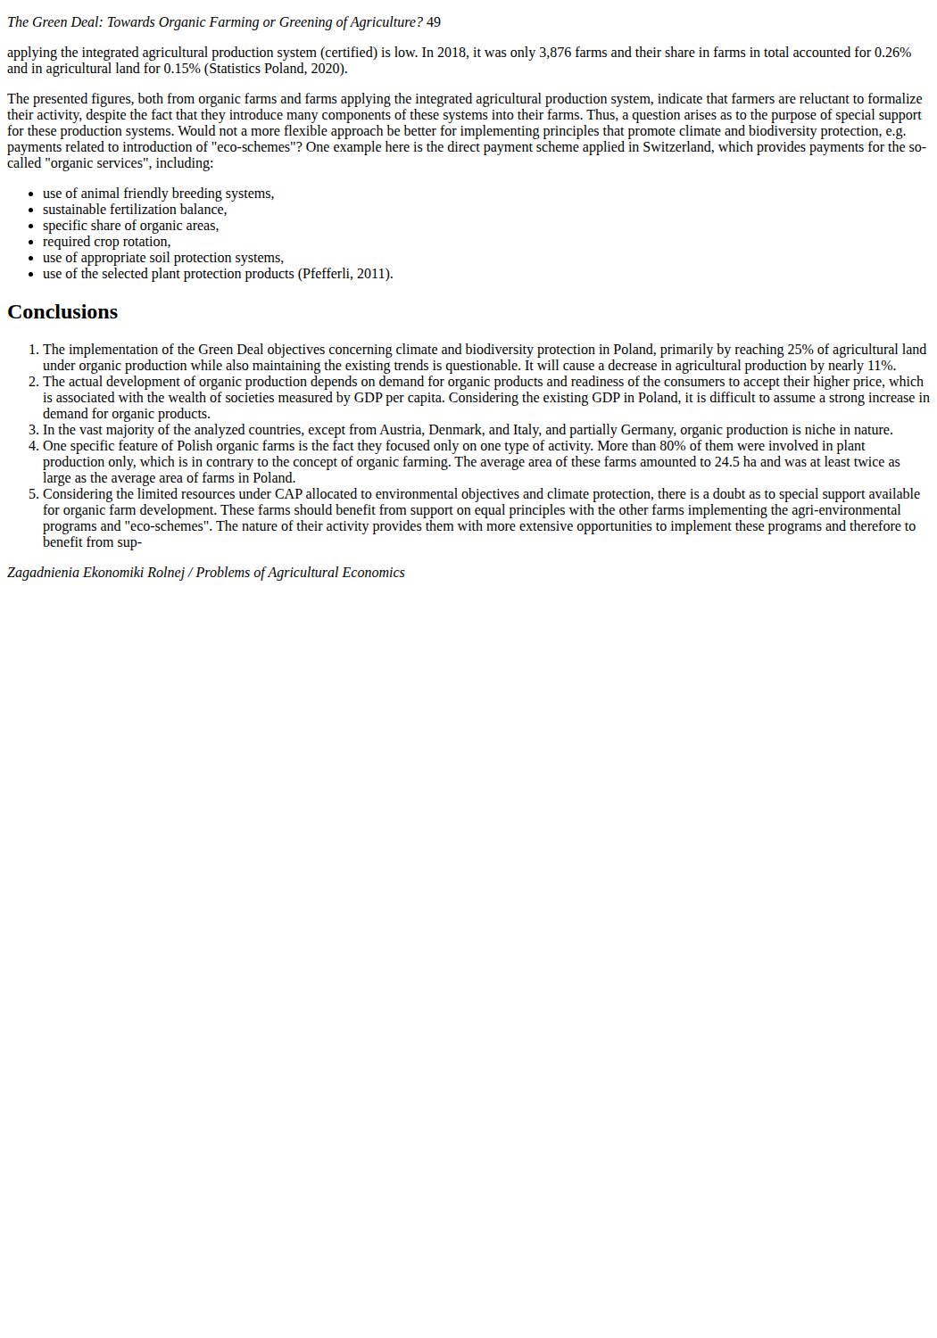The Green Deal: Towards Organic Farming or Greening of Agriculture? 49
applying the integrated agricultural production system (certified) is low. In 2018, it was only 3,876 farms and their share in farms in total accounted for 0.26% and in agricultural land for 0.15% (Statistics Poland, 2020).
The presented figures, both from organic farms and farms applying the integrated agricultural production system, indicate that farmers are reluctant to formalize their activity, despite the fact that they introduce many components of these systems into their farms. Thus, a question arises as to the purpose of special support for these production systems. Would not a more flexible approach be better for implementing principles that promote climate and biodiversity protection, e.g. payments related to introduction of "eco-schemes"? One example here is the direct payment scheme applied in Switzerland, which provides payments for the so-called "organic services", including:
use of animal friendly breeding systems,
sustainable fertilization balance,
specific share of organic areas,
required crop rotation,
use of appropriate soil protection systems,
use of the selected plant protection products (Pfefferli, 2011).
Conclusions
The implementation of the Green Deal objectives concerning climate and biodiversity protection in Poland, primarily by reaching 25% of agricultural land under organic production while also maintaining the existing trends is questionable. It will cause a decrease in agricultural production by nearly 11%.
The actual development of organic production depends on demand for organic products and readiness of the consumers to accept their higher price, which is associated with the wealth of societies measured by GDP per capita. Considering the existing GDP in Poland, it is difficult to assume a strong increase in demand for organic products.
In the vast majority of the analyzed countries, except from Austria, Denmark, and Italy, and partially Germany, organic production is niche in nature.
One specific feature of Polish organic farms is the fact they focused only on one type of activity. More than 80% of them were involved in plant production only, which is in contrary to the concept of organic farming. The average area of these farms amounted to 24.5 ha and was at least twice as large as the average area of farms in Poland.
Considering the limited resources under CAP allocated to environmental objectives and climate protection, there is a doubt as to special support available for organic farm development. These farms should benefit from support on equal principles with the other farms implementing the agri-environmental programs and "eco-schemes". The nature of their activity provides them with more extensive opportunities to implement these programs and therefore to benefit from sup-
Zagadnienia Ekonomiki Rolnej / Problems of Agricultural Economics